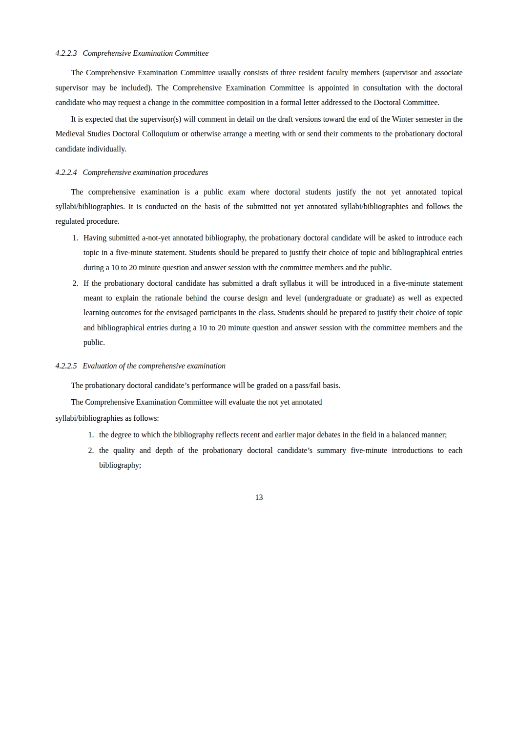4.2.2.3 Comprehensive Examination Committee
The Comprehensive Examination Committee usually consists of three resident faculty members (supervisor and associate supervisor may be included). The Comprehensive Examination Committee is appointed in consultation with the doctoral candidate who may request a change in the committee composition in a formal letter addressed to the Doctoral Committee.
It is expected that the supervisor(s) will comment in detail on the draft versions toward the end of the Winter semester in the Medieval Studies Doctoral Colloquium or otherwise arrange a meeting with or send their comments to the probationary doctoral candidate individually.
4.2.2.4 Comprehensive examination procedures
The comprehensive examination is a public exam where doctoral students justify the not yet annotated topical syllabi/bibliographies. It is conducted on the basis of the submitted not yet annotated syllabi/bibliographies and follows the regulated procedure.
Having submitted a-not-yet annotated bibliography, the probationary doctoral candidate will be asked to introduce each topic in a five-minute statement. Students should be prepared to justify their choice of topic and bibliographical entries during a 10 to 20 minute question and answer session with the committee members and the public.
If the probationary doctoral candidate has submitted a draft syllabus it will be introduced in a five-minute statement meant to explain the rationale behind the course design and level (undergraduate or graduate) as well as expected learning outcomes for the envisaged participants in the class. Students should be prepared to justify their choice of topic and bibliographical entries during a 10 to 20 minute question and answer session with the committee members and the public.
4.2.2.5 Evaluation of the comprehensive examination
The probationary doctoral candidate’s performance will be graded on a pass/fail basis.
The Comprehensive Examination Committee will evaluate the not yet annotated
syllabi/bibliographies as follows:
the degree to which the bibliography reflects recent and earlier major debates in the field in a balanced manner;
the quality and depth of the probationary doctoral candidate’s summary five-minute introductions to each bibliography;
13